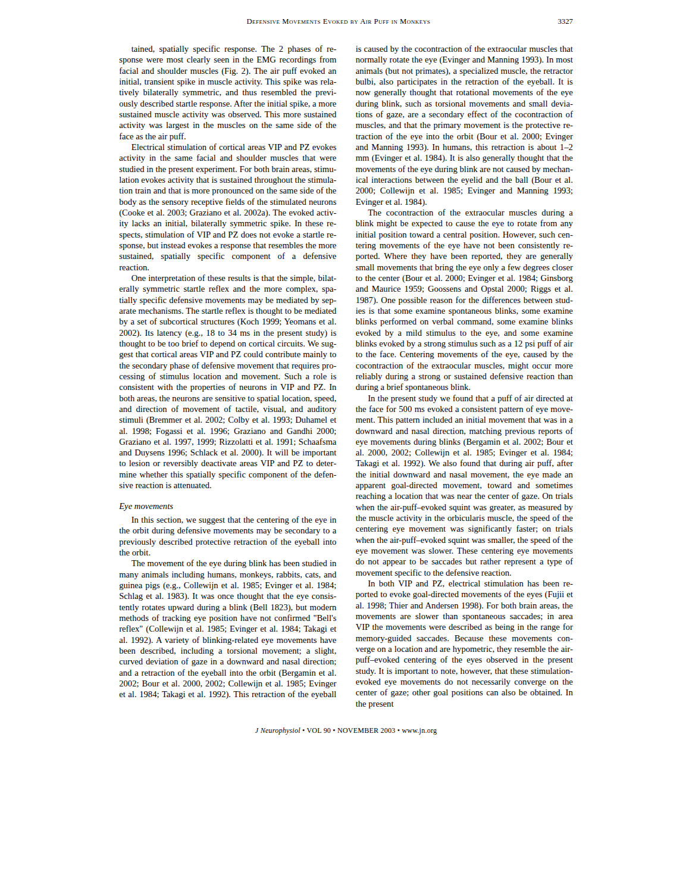Defensive Movements Evoked by Air Puff in Monkeys 3327
tained, spatially specific response. The 2 phases of response were most clearly seen in the EMG recordings from facial and shoulder muscles (Fig. 2). The air puff evoked an initial, transient spike in muscle activity. This spike was relatively bilaterally symmetric, and thus resembled the previously described startle response. After the initial spike, a more sustained muscle activity was observed. This more sustained activity was largest in the muscles on the same side of the face as the air puff.
Electrical stimulation of cortical areas VIP and PZ evokes activity in the same facial and shoulder muscles that were studied in the present experiment. For both brain areas, stimulation evokes activity that is sustained throughout the stimulation train and that is more pronounced on the same side of the body as the sensory receptive fields of the stimulated neurons (Cooke et al. 2003; Graziano et al. 2002a). The evoked activity lacks an initial, bilaterally symmetric spike. In these respects, stimulation of VIP and PZ does not evoke a startle response, but instead evokes a response that resembles the more sustained, spatially specific component of a defensive reaction.
One interpretation of these results is that the simple, bilaterally symmetric startle reflex and the more complex, spatially specific defensive movements may be mediated by separate mechanisms. The startle reflex is thought to be mediated by a set of subcortical structures (Koch 1999; Yeomans et al. 2002). Its latency (e.g., 18 to 34 ms in the present study) is thought to be too brief to depend on cortical circuits. We suggest that cortical areas VIP and PZ could contribute mainly to the secondary phase of defensive movement that requires processing of stimulus location and movement. Such a role is consistent with the properties of neurons in VIP and PZ. In both areas, the neurons are sensitive to spatial location, speed, and direction of movement of tactile, visual, and auditory stimuli (Bremmer et al. 2002; Colby et al. 1993; Duhamel et al. 1998; Fogassi et al. 1996; Graziano and Gandhi 2000; Graziano et al. 1997, 1999; Rizzolatti et al. 1991; Schaafsma and Duysens 1996; Schlack et al. 2000). It will be important to lesion or reversibly deactivate areas VIP and PZ to determine whether this spatially specific component of the defensive reaction is attenuated.
Eye movements
In this section, we suggest that the centering of the eye in the orbit during defensive movements may be secondary to a previously described protective retraction of the eyeball into the orbit.
The movement of the eye during blink has been studied in many animals including humans, monkeys, rabbits, cats, and guinea pigs (e.g., Collewijn et al. 1985; Evinger et al. 1984; Schlag et al. 1983). It was once thought that the eye consistently rotates upward during a blink (Bell 1823), but modern methods of tracking eye position have not confirmed "Bell's reflex" (Collewijn et al. 1985; Evinger et al. 1984; Takagi et al. 1992). A variety of blinking-related eye movements have been described, including a torsional movement; a slight, curved deviation of gaze in a downward and nasal direction; and a retraction of the eyeball into the orbit (Bergamin et al. 2002; Bour et al. 2000, 2002; Collewijn et al. 1985; Evinger et al. 1984; Takagi et al. 1992). This retraction of the eyeball is caused by the cocontraction of the extraocular muscles that normally rotate the eye (Evinger and Manning 1993). In most animals (but not primates), a specialized muscle, the retractor bulbi, also participates in the retraction of the eyeball. It is now generally thought that rotational movements of the eye during blink, such as torsional movements and small deviations of gaze, are a secondary effect of the cocontraction of muscles, and that the primary movement is the protective retraction of the eye into the orbit (Bour et al. 2000; Evinger and Manning 1993). In humans, this retraction is about 1–2 mm (Evinger et al. 1984). It is also generally thought that the movements of the eye during blink are not caused by mechanical interactions between the eyelid and the ball (Bour et al. 2000; Collewijn et al. 1985; Evinger and Manning 1993; Evinger et al. 1984).
The cocontraction of the extraocular muscles during a blink might be expected to cause the eye to rotate from any initial position toward a central position. However, such centering movements of the eye have not been consistently reported. Where they have been reported, they are generally small movements that bring the eye only a few degrees closer to the center (Bour et al. 2000; Evinger et al. 1984; Ginsborg and Maurice 1959; Goossens and Opstal 2000; Riggs et al. 1987). One possible reason for the differences between studies is that some examine spontaneous blinks, some examine blinks performed on verbal command, some examine blinks evoked by a mild stimulus to the eye, and some examine blinks evoked by a strong stimulus such as a 12 psi puff of air to the face. Centering movements of the eye, caused by the cocontraction of the extraocular muscles, might occur more reliably during a strong or sustained defensive reaction than during a brief spontaneous blink.
In the present study we found that a puff of air directed at the face for 500 ms evoked a consistent pattern of eye movement. This pattern included an initial movement that was in a downward and nasal direction, matching previous reports of eye movements during blinks (Bergamin et al. 2002; Bour et al. 2000, 2002; Collewijn et al. 1985; Evinger et al. 1984; Takagi et al. 1992). We also found that during air puff, after the initial downward and nasal movement, the eye made an apparent goal-directed movement, toward and sometimes reaching a location that was near the center of gaze. On trials when the air-puff–evoked squint was greater, as measured by the muscle activity in the orbicularis muscle, the speed of the centering eye movement was significantly faster; on trials when the air-puff–evoked squint was smaller, the speed of the eye movement was slower. These centering eye movements do not appear to be saccades but rather represent a type of movement specific to the defensive reaction.
In both VIP and PZ, electrical stimulation has been reported to evoke goal-directed movements of the eyes (Fujii et al. 1998; Thier and Andersen 1998). For both brain areas, the movements are slower than spontaneous saccades; in area VIP the movements were described as being in the range for memory-guided saccades. Because these movements converge on a location and are hypometric, they resemble the air-puff–evoked centering of the eyes observed in the present study. It is important to note, however, that these stimulation-evoked eye movements do not necessarily converge on the center of gaze; other goal positions can also be obtained. In the present
J Neurophysiol • VOL 90 • NOVEMBER 2003 • www.jn.org